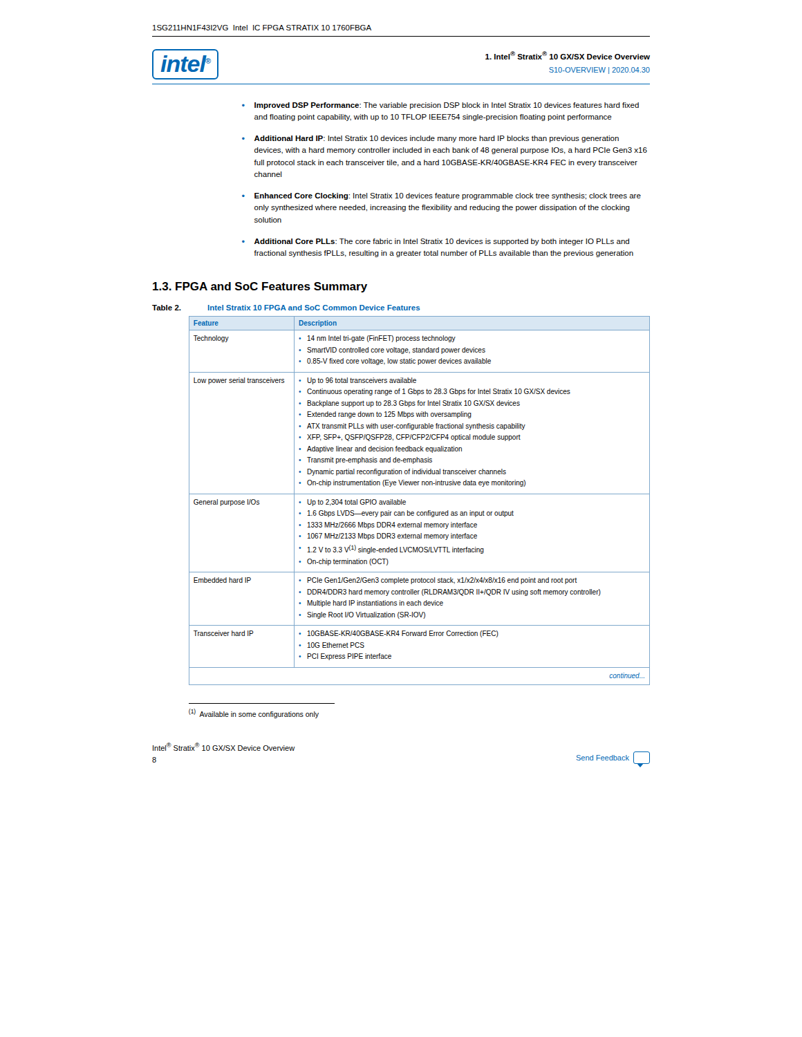1SG211HN1F43I2VG Intel IC FPGA STRATIX 10 1760FBGA
intel®
1. Intel® Stratix® 10 GX/SX Device Overview
S10-OVERVIEW | 2020.04.30
Improved DSP Performance: The variable precision DSP block in Intel Stratix 10 devices features hard fixed and floating point capability, with up to 10 TFLOP IEEE754 single-precision floating point performance
Additional Hard IP: Intel Stratix 10 devices include many more hard IP blocks than previous generation devices, with a hard memory controller included in each bank of 48 general purpose IOs, a hard PCIe Gen3 x16 full protocol stack in each transceiver tile, and a hard 10GBASE-KR/40GBASE-KR4 FEC in every transceiver channel
Enhanced Core Clocking: Intel Stratix 10 devices feature programmable clock tree synthesis; clock trees are only synthesized where needed, increasing the flexibility and reducing the power dissipation of the clocking solution
Additional Core PLLs: The core fabric in Intel Stratix 10 devices is supported by both integer IO PLLs and fractional synthesis fPLLs, resulting in a greater total number of PLLs available than the previous generation
1.3. FPGA and SoC Features Summary
Table 2. Intel Stratix 10 FPGA and SoC Common Device Features
| Feature | Description |
| --- | --- |
| Technology | 14 nm Intel tri-gate (FinFET) process technology SmartVID controlled core voltage, standard power devices 0.85-V fixed core voltage, low static power devices available |
| Low power serial transceivers | Up to 96 total transceivers available Continuous operating range of 1 Gbps to 28.3 Gbps for Intel Stratix 10 GX/SX devices Backplane support up to 28.3 Gbps for Intel Stratix 10 GX/SX devices Extended range down to 125 Mbps with oversampling ATX transmit PLLs with user-configurable fractional synthesis capability XFP, SFP+, QSFP/QSFP28, CFP/CFP2/CFP4 optical module support Adaptive linear and decision feedback equalization Transmit pre-emphasis and de-emphasis Dynamic partial reconfiguration of individual transceiver channels On-chip instrumentation (Eye Viewer non-intrusive data eye monitoring) |
| General purpose I/Os | Up to 2,304 total GPIO available 1.6 Gbps LVDS—every pair can be configured as an input or output 1333 MHz/2666 Mbps DDR4 external memory interface 1067 MHz/2133 Mbps DDR3 external memory interface 1.2 V to 3.3 V (1) single-ended LVCMOS/LVTTL interfacing On-chip termination (OCT) |
| Embedded hard IP | PCIe Gen1/Gen2/Gen3 complete protocol stack, x1/x2/x4/x8/x16 end point and root port DDR4/DDR3 hard memory controller (RLDRAM3/QDR II+/QDR IV using soft memory controller) Multiple hard IP instantiations in each device Single Root I/O Virtualization (SR-IOV) |
| Transceiver hard IP | 10GBASE-KR/40GBASE-KR4 Forward Error Correction (FEC) 10G Ethernet PCS PCI Express PIPE interface |
| continued... |
(1) Available in some configurations only
Intel® Stratix® 10 GX/SX Device Overview
8
Send Feedback